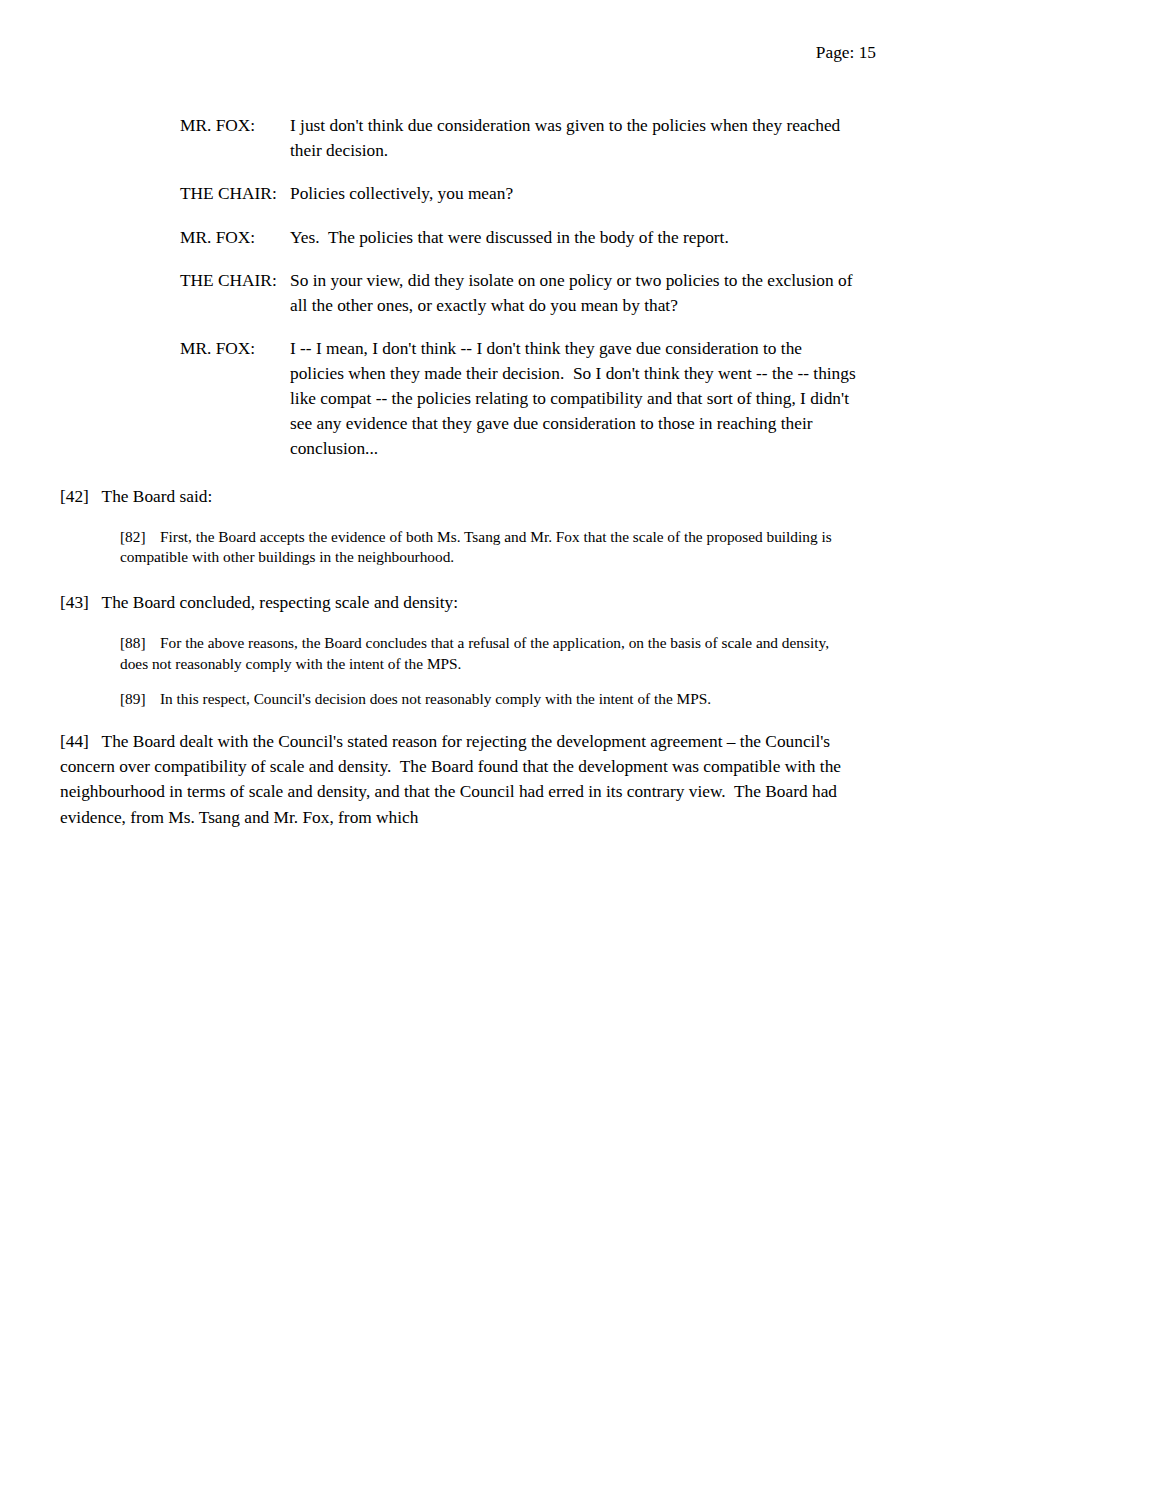Page: 15
MR. FOX:
I just don't think due consideration was given to the policies when they reached their decision.
THE CHAIR:
Policies collectively, you mean?
MR. FOX:
Yes. The policies that were discussed in the body of the report.
THE CHAIR:
So in your view, did they isolate on one policy or two policies to the exclusion of all the other ones, or exactly what do you mean by that?
MR. FOX:
I -- I mean, I don't think -- I don't think they gave due consideration to the policies when they made their decision. So I don't think they went -- the -- things like compat -- the policies relating to compatibility and that sort of thing, I didn't see any evidence that they gave due consideration to those in reaching their conclusion...
[42] The Board said:
[82] First, the Board accepts the evidence of both Ms. Tsang and Mr. Fox that the scale of the proposed building is compatible with other buildings in the neighbourhood.
[43] The Board concluded, respecting scale and density:
[88] For the above reasons, the Board concludes that a refusal of the application, on the basis of scale and density, does not reasonably comply with the intent of the MPS.
[89] In this respect, Council's decision does not reasonably comply with the intent of the MPS.
[44] The Board dealt with the Council's stated reason for rejecting the development agreement – the Council's concern over compatibility of scale and density. The Board found that the development was compatible with the neighbourhood in terms of scale and density, and that the Council had erred in its contrary view. The Board had evidence, from Ms. Tsang and Mr. Fox, from which